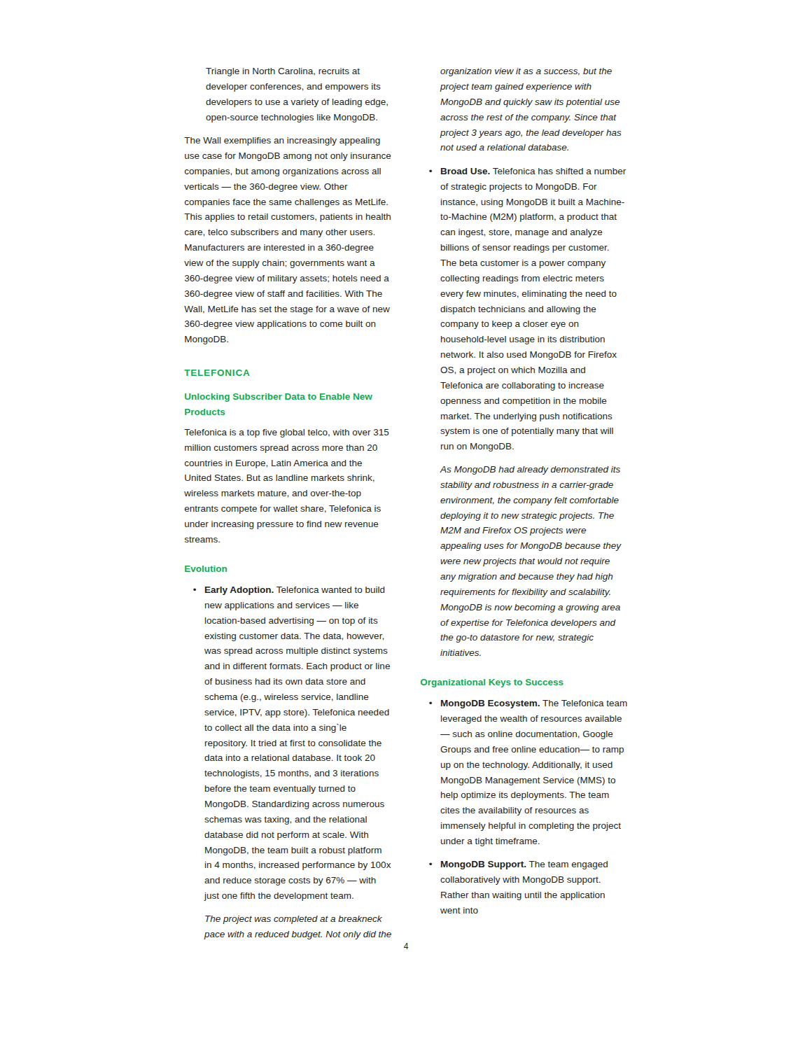Triangle in North Carolina, recruits at developer conferences, and empowers its developers to use a variety of leading edge, open-source technologies like MongoDB.
The Wall exemplifies an increasingly appealing use case for MongoDB among not only insurance companies, but among organizations across all verticals — the 360-degree view. Other companies face the same challenges as MetLife. This applies to retail customers, patients in health care, telco subscribers and many other users. Manufacturers are interested in a 360-degree view of the supply chain; governments want a 360-degree view of military assets; hotels need a 360-degree view of staff and facilities. With The Wall, MetLife has set the stage for a wave of new 360-degree view applications to come built on MongoDB.
Telefonica
Unlocking Subscriber Data to Enable New Products
Telefonica is a top five global telco, with over 315 million customers spread across more than 20 countries in Europe, Latin America and the United States. But as landline markets shrink, wireless markets mature, and over-the-top entrants compete for wallet share, Telefonica is under increasing pressure to find new revenue streams.
Evolution
Early Adoption. Telefonica wanted to build new applications and services — like location-based advertising — on top of its existing customer data. The data, however, was spread across multiple distinct systems and in different formats. Each product or line of business had its own data store and schema (e.g., wireless service, landline service, IPTV, app store). Telefonica needed to collect all the data into a sing`le repository. It tried at first to consolidate the data into a relational database. It took 20 technologists, 15 months, and 3 iterations before the team eventually turned to MongoDB. Standardizing across numerous schemas was taxing, and the relational database did not perform at scale. With MongoDB, the team built a robust platform in 4 months, increased performance by 100x and reduce storage costs by 67% — with just one fifth the development team.
The project was completed at a breakneck pace with a reduced budget. Not only did the organization view it as a success, but the project team gained experience with MongoDB and quickly saw its potential use across the rest of the company. Since that project 3 years ago, the lead developer has not used a relational database.
Broad Use. Telefonica has shifted a number of strategic projects to MongoDB. For instance, using MongoDB it built a Machine-to-Machine (M2M) platform, a product that can ingest, store, manage and analyze billions of sensor readings per customer. The beta customer is a power company collecting readings from electric meters every few minutes, eliminating the need to dispatch technicians and allowing the company to keep a closer eye on household-level usage in its distribution network. It also used MongoDB for Firefox OS, a project on which Mozilla and Telefonica are collaborating to increase openness and competition in the mobile market. The underlying push notifications system is one of potentially many that will run on MongoDB.
As MongoDB had already demonstrated its stability and robustness in a carrier-grade environment, the company felt comfortable deploying it to new strategic projects. The M2M and Firefox OS projects were appealing uses for MongoDB because they were new projects that would not require any migration and because they had high requirements for flexibility and scalability. MongoDB is now becoming a growing area of expertise for Telefonica developers and the go-to datastore for new, strategic initiatives.
Organizational Keys to Success
MongoDB Ecosystem. The Telefonica team leveraged the wealth of resources available — such as online documentation, Google Groups and free online education— to ramp up on the technology. Additionally, it used MongoDB Management Service (MMS) to help optimize its deployments. The team cites the availability of resources as immensely helpful in completing the project under a tight timeframe.
MongoDB Support. The team engaged collaboratively with MongoDB support. Rather than waiting until the application went into
4